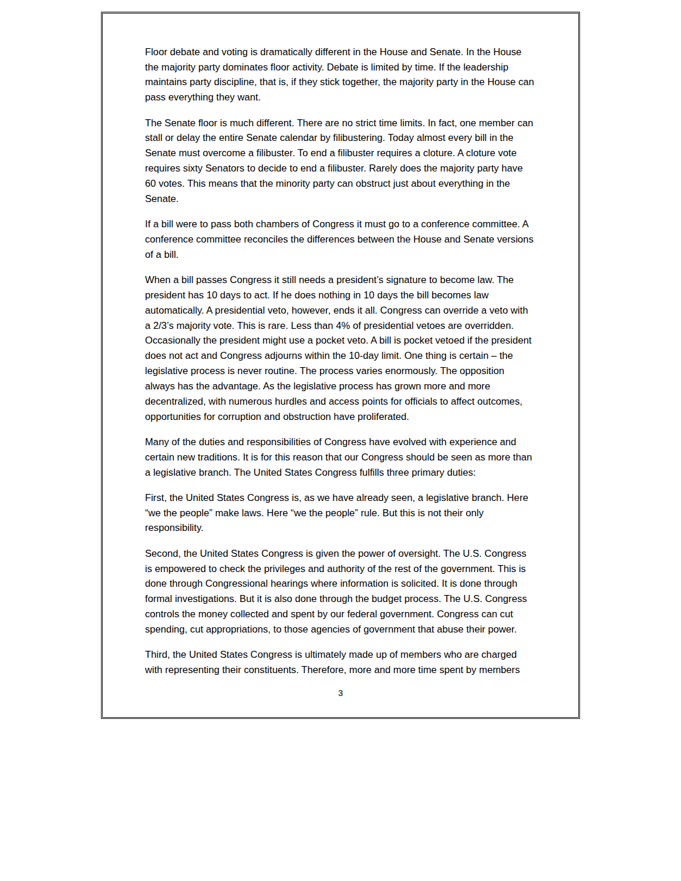Floor debate and voting is dramatically different in the House and Senate. In the House the majority party dominates floor activity. Debate is limited by time. If the leadership maintains party discipline, that is, if they stick together, the majority party in the House can pass everything they want.
The Senate floor is much different. There are no strict time limits. In fact, one member can stall or delay the entire Senate calendar by filibustering. Today almost every bill in the Senate must overcome a filibuster. To end a filibuster requires a cloture. A cloture vote requires sixty Senators to decide to end a filibuster. Rarely does the majority party have 60 votes. This means that the minority party can obstruct just about everything in the Senate.
If a bill were to pass both chambers of Congress it must go to a conference committee. A conference committee reconciles the differences between the House and Senate versions of a bill.
When a bill passes Congress it still needs a president’s signature to become law. The president has 10 days to act. If he does nothing in 10 days the bill becomes law automatically. A presidential veto, however, ends it all. Congress can override a veto with a 2/3’s majority vote. This is rare. Less than 4% of presidential vetoes are overridden. Occasionally the president might use a pocket veto. A bill is pocket vetoed if the president does not act and Congress adjourns within the 10-day limit. One thing is certain – the legislative process is never routine. The process varies enormously. The opposition always has the advantage. As the legislative process has grown more and more decentralized, with numerous hurdles and access points for officials to affect outcomes, opportunities for corruption and obstruction have proliferated.
Many of the duties and responsibilities of Congress have evolved with experience and certain new traditions. It is for this reason that our Congress should be seen as more than a legislative branch. The United States Congress fulfills three primary duties:
First, the United States Congress is, as we have already seen, a legislative branch. Here “we the people” make laws. Here “we the people” rule. But this is not their only responsibility.
Second, the United States Congress is given the power of oversight. The U.S. Congress is empowered to check the privileges and authority of the rest of the government. This is done through Congressional hearings where information is solicited. It is done through formal investigations. But it is also done through the budget process. The U.S. Congress controls the money collected and spent by our federal government. Congress can cut spending, cut appropriations, to those agencies of government that abuse their power.
Third, the United States Congress is ultimately made up of members who are charged with representing their constituents. Therefore, more and more time spent by members
3